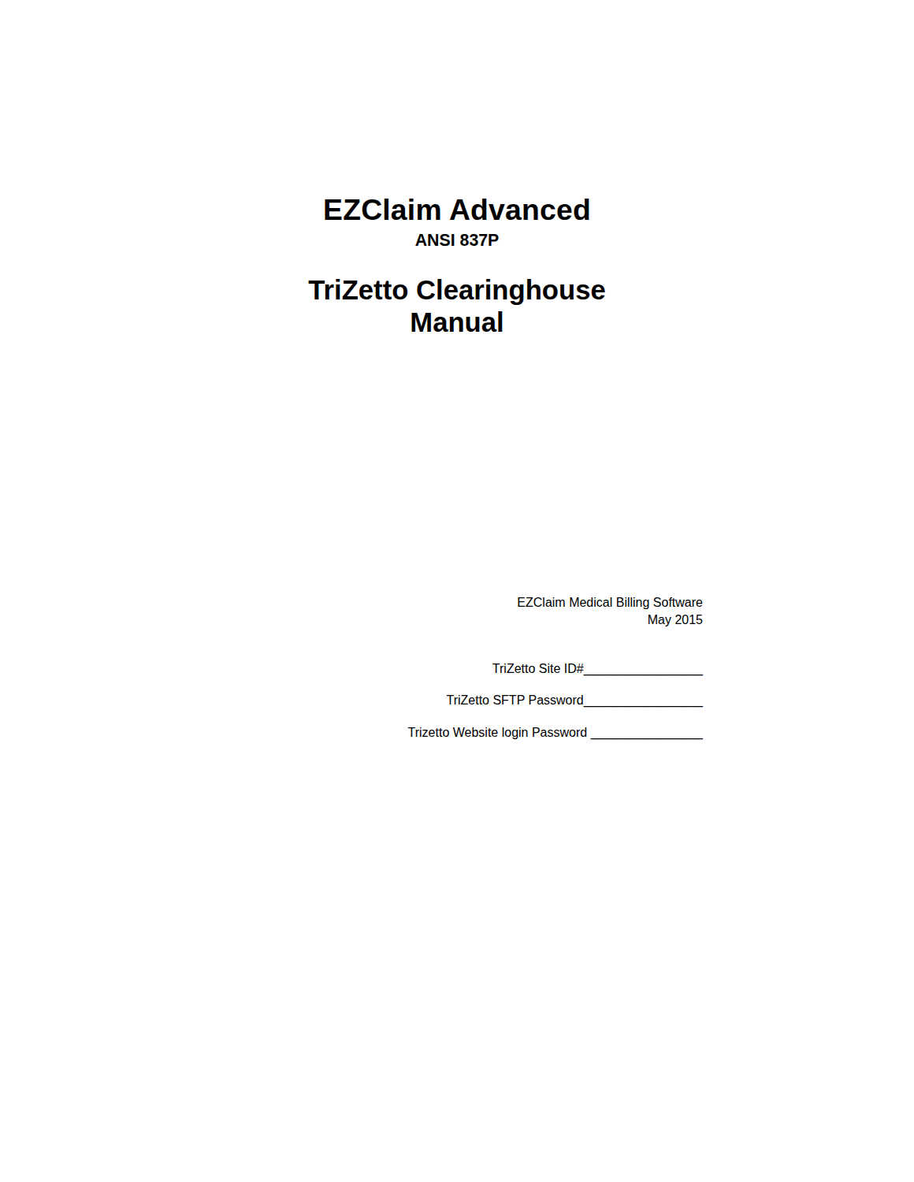EZClaim Advanced
ANSI 837P
TriZetto Clearinghouse
Manual
EZClaim Medical Billing Software
May 2015
TriZetto Site ID#_________________
TriZetto SFTP Password_________________
Trizetto Website login Password ________________